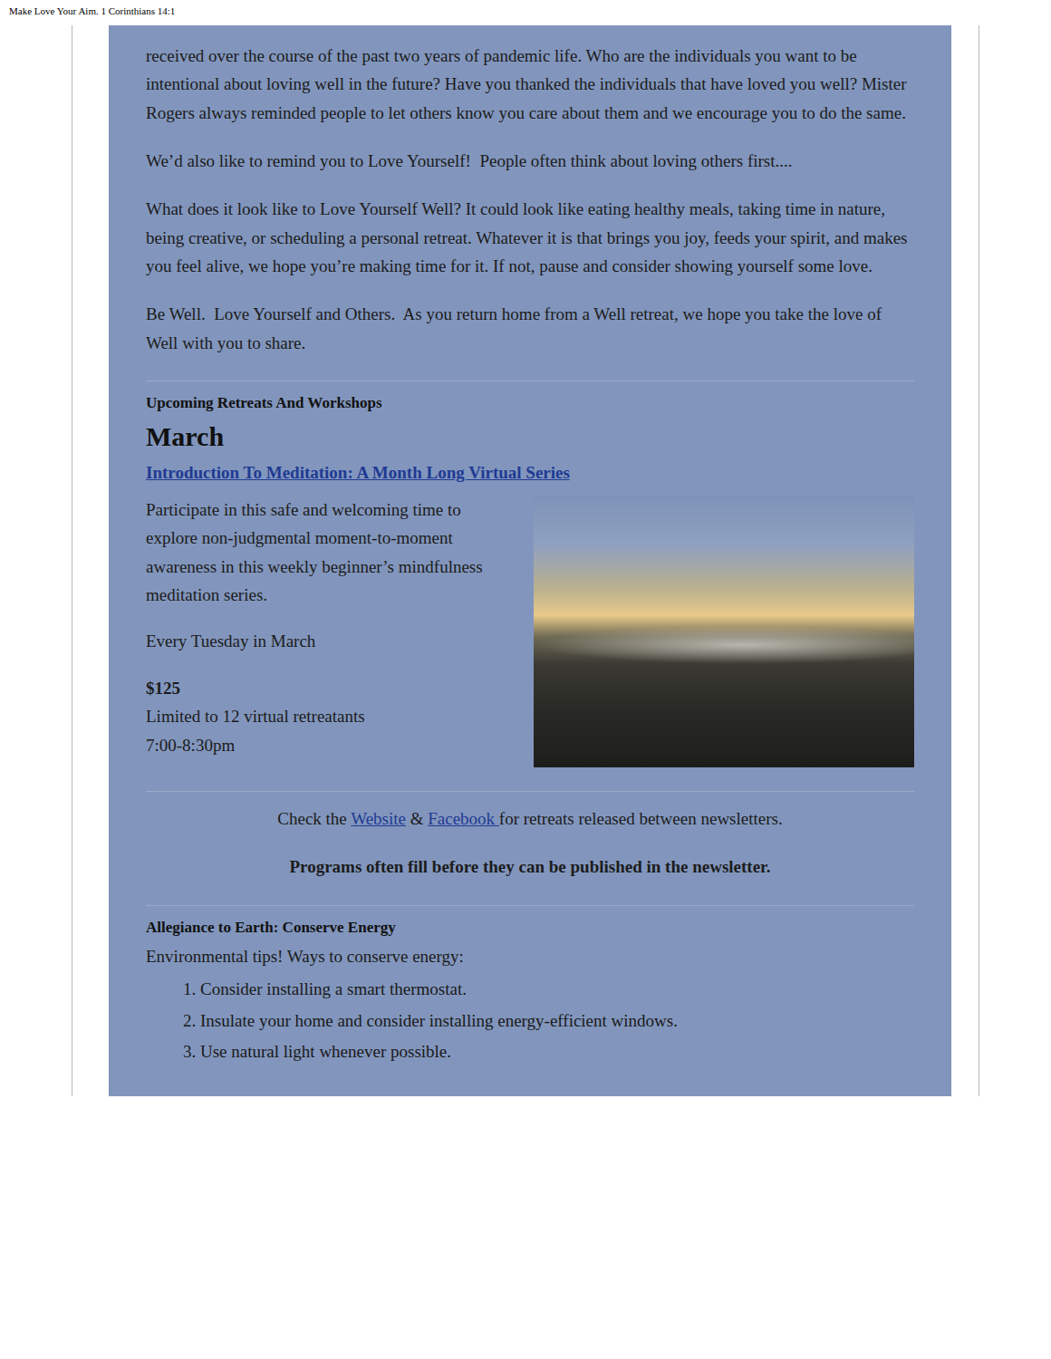Make Love Your Aim. 1 Corinthians 14:1
received over the course of the past two years of pandemic life. Who are the individuals you want to be intentional about loving well in the future? Have you thanked the individuals that have loved you well? Mister Rogers always reminded people to let others know you care about them and we encourage you to do the same.
We’d also like to remind you to Love Yourself! People often think about loving others first....
What does it look like to Love Yourself Well? It could look like eating healthy meals, taking time in nature, being creative, or scheduling a personal retreat. Whatever it is that brings you joy, feeds your spirit, and makes you feel alive, we hope you’re making time for it. If not, pause and consider showing yourself some love.
Be Well. Love Yourself and Others. As you return home from a Well retreat, we hope you take the love of Well with you to share.
Upcoming Retreats And Workshops
March
Introduction To Meditation: A Month Long Virtual Series
Participate in this safe and welcoming time to explore non-judgmental moment-to-moment awareness in this weekly beginner’s mindfulness meditation series.
Every Tuesday in March
$125
Limited to 12 virtual retreatants
7:00-8:30pm
Check the Website & Facebook for retreats released between newsletters.
Programs often fill before they can be published in the newsletter.
Allegiance to Earth: Conserve Energy
Environmental tips! Ways to conserve energy:
Consider installing a smart thermostat.
Insulate your home and consider installing energy-efficient windows.
Use natural light whenever possible.